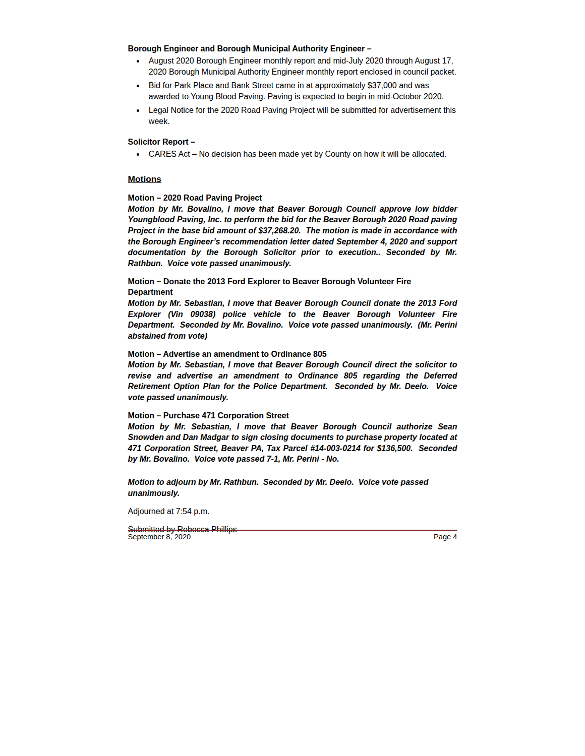Borough Engineer and Borough Municipal Authority Engineer –
August 2020 Borough Engineer monthly report and mid-July 2020 through August 17, 2020 Borough Municipal Authority Engineer monthly report enclosed in council packet.
Bid for Park Place and Bank Street came in at approximately $37,000 and was awarded to Young Blood Paving. Paving is expected to begin in mid-October 2020.
Legal Notice for the 2020 Road Paving Project will be submitted for advertisement this week.
Solicitor Report –
CARES Act – No decision has been made yet by County on how it will be allocated.
Motions
Motion – 2020 Road Paving Project
Motion by Mr. Bovalino, I move that Beaver Borough Council approve low bidder Youngblood Paving, Inc. to perform the bid for the Beaver Borough 2020 Road paving Project in the base bid amount of $37,268.20. The motion is made in accordance with the Borough Engineer’s recommendation letter dated September 4, 2020 and support documentation by the Borough Solicitor prior to execution.. Seconded by Mr. Rathbun. Voice vote passed unanimously.
Motion – Donate the 2013 Ford Explorer to Beaver Borough Volunteer Fire Department
Motion by Mr. Sebastian, I move that Beaver Borough Council donate the 2013 Ford Explorer (Vin 09038) police vehicle to the Beaver Borough Volunteer Fire Department. Seconded by Mr. Bovalino. Voice vote passed unanimously. (Mr. Perini abstained from vote)
Motion – Advertise an amendment to Ordinance 805
Motion by Mr. Sebastian, I move that Beaver Borough Council direct the solicitor to revise and advertise an amendment to Ordinance 805 regarding the Deferred Retirement Option Plan for the Police Department. Seconded by Mr. Deelo. Voice vote passed unanimously.
Motion – Purchase 471 Corporation Street
Motion by Mr. Sebastian, I move that Beaver Borough Council authorize Sean Snowden and Dan Madgar to sign closing documents to purchase property located at 471 Corporation Street, Beaver PA, Tax Parcel #14-003-0214 for $136,500. Seconded by Mr. Bovalino. Voice vote passed 7-1, Mr. Perini - No.
Motion to adjourn by Mr. Rathbun. Seconded by Mr. Deelo. Voice vote passed unanimously.
Adjourned at 7:54 p.m.
Submitted by Rebecca Phillips
September 8, 2020 Page 4